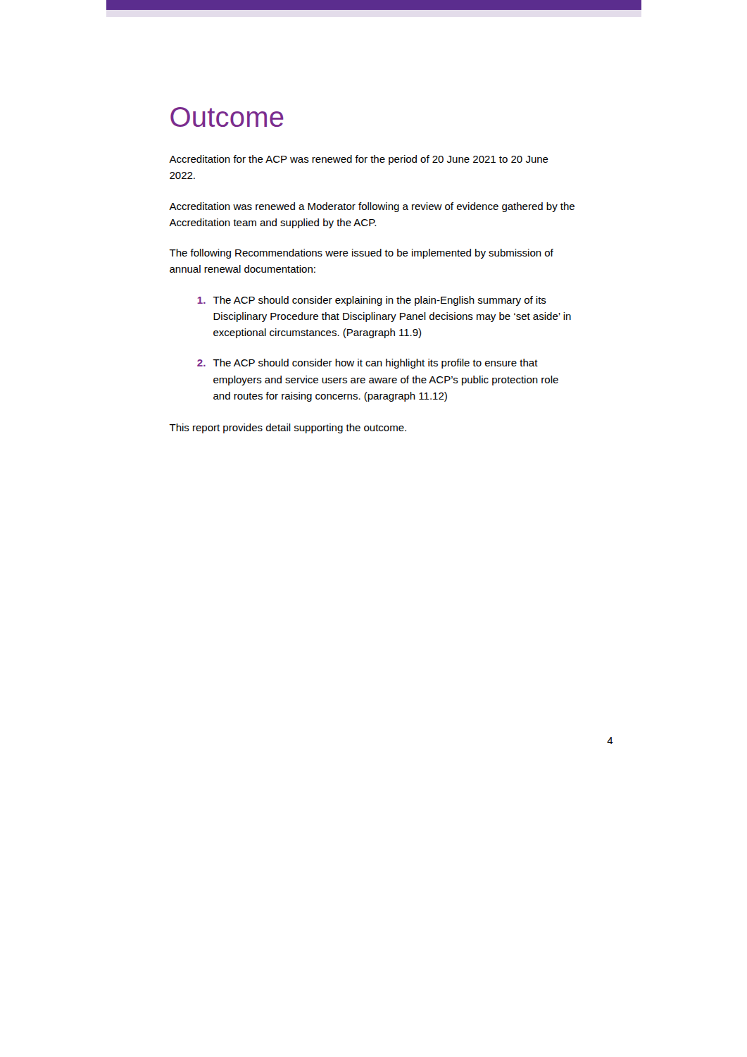Outcome
Accreditation for the ACP was renewed for the period of 20 June 2021 to 20 June 2022.
Accreditation was renewed a Moderator following a review of evidence gathered by the Accreditation team and supplied by the ACP.
The following Recommendations were issued to be implemented by submission of annual renewal documentation:
The ACP should consider explaining in the plain-English summary of its Disciplinary Procedure that Disciplinary Panel decisions may be ‘set aside’ in exceptional circumstances. (Paragraph 11.9)
The ACP should consider how it can highlight its profile to ensure that employers and service users are aware of the ACP’s public protection role and routes for raising concerns. (paragraph 11.12)
This report provides detail supporting the outcome.
4